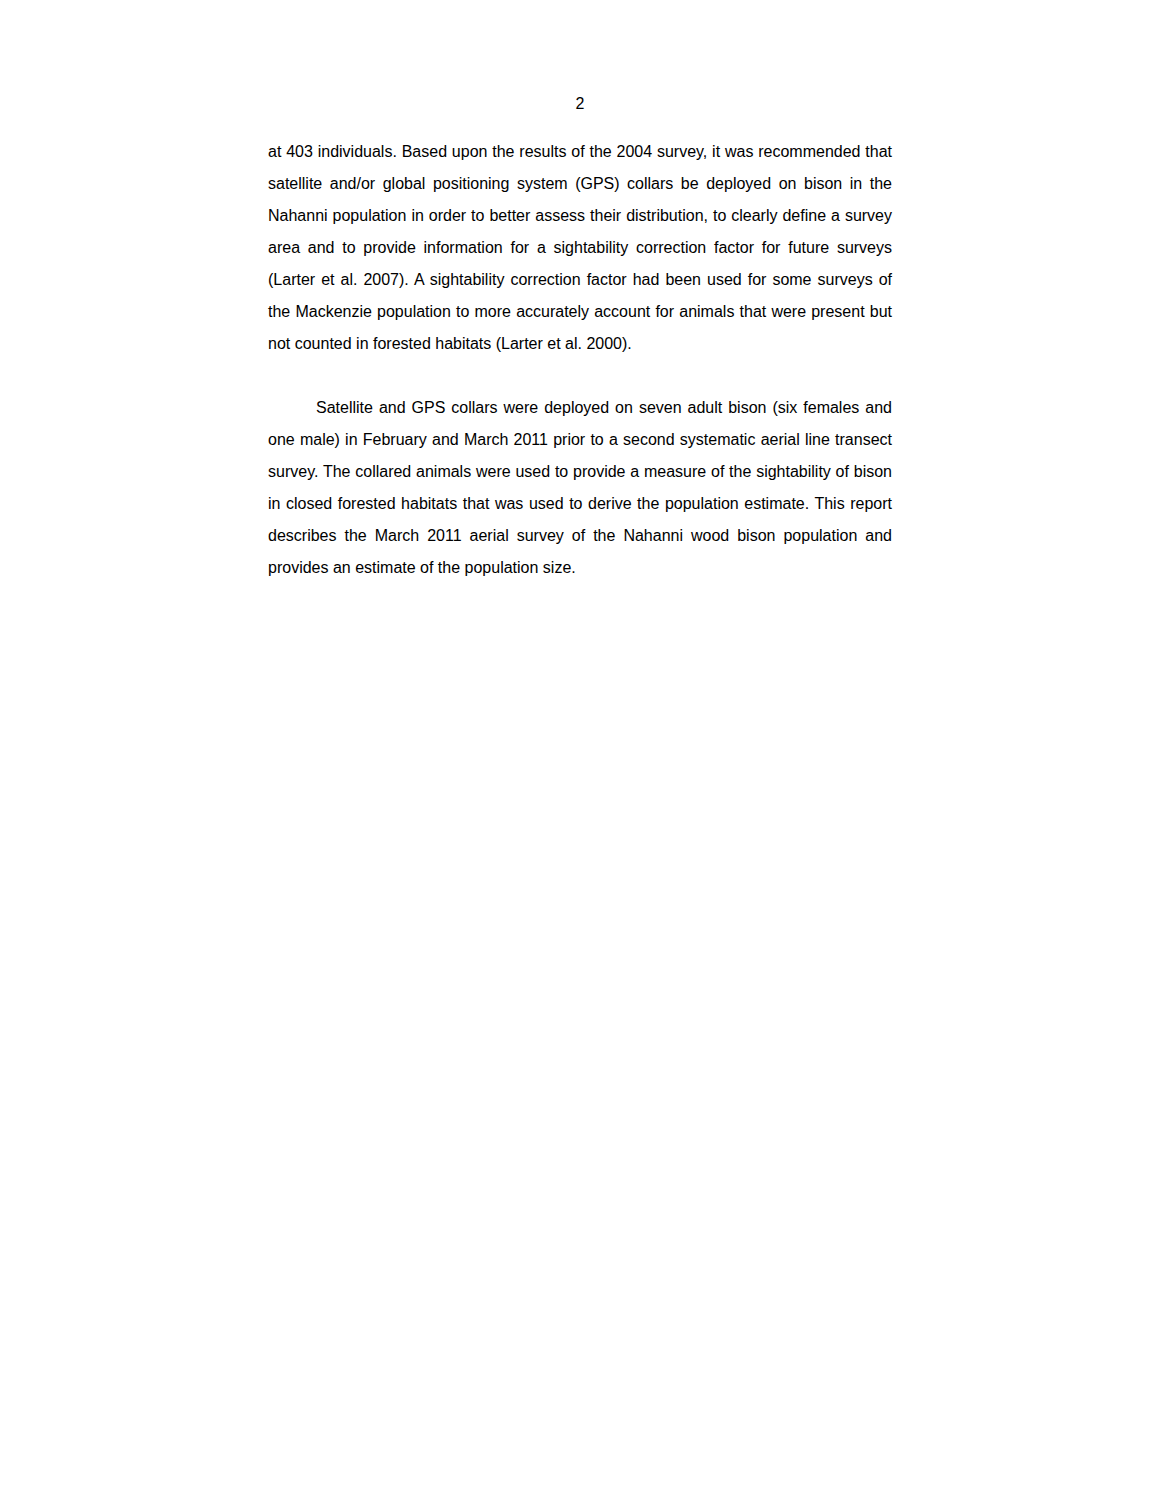2
at 403 individuals. Based upon the results of the 2004 survey, it was recommended that satellite and/or global positioning system (GPS) collars be deployed on bison in the Nahanni population in order to better assess their distribution, to clearly define a survey area and to provide information for a sightability correction factor for future surveys (Larter et al. 2007). A sightability correction factor had been used for some surveys of the Mackenzie population to more accurately account for animals that were present but not counted in forested habitats (Larter et al. 2000).
Satellite and GPS collars were deployed on seven adult bison (six females and one male) in February and March 2011 prior to a second systematic aerial line transect survey. The collared animals were used to provide a measure of the sightability of bison in closed forested habitats that was used to derive the population estimate. This report describes the March 2011 aerial survey of the Nahanni wood bison population and provides an estimate of the population size.